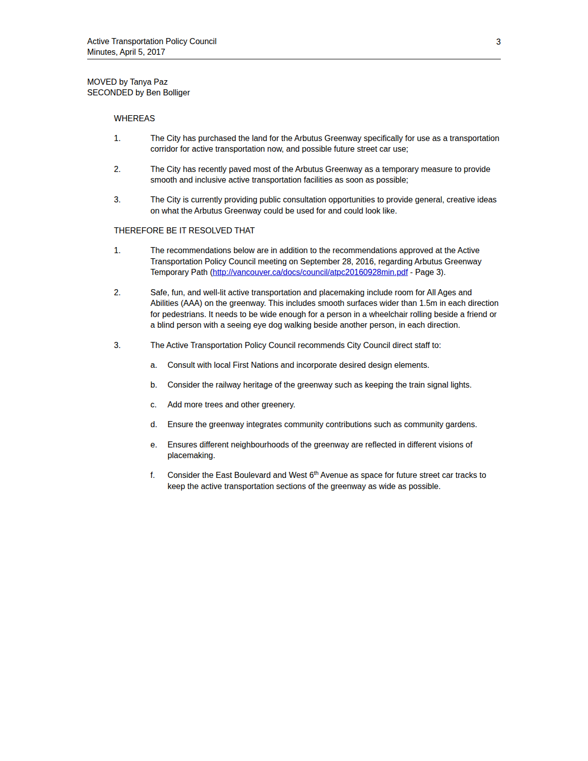Active Transportation Policy Council
Minutes, April 5, 2017
3
MOVED by Tanya Paz
SECONDED by Ben Bolliger
WHEREAS
1. The City has purchased the land for the Arbutus Greenway specifically for use as a transportation corridor for active transportation now, and possible future street car use;
2. The City has recently paved most of the Arbutus Greenway as a temporary measure to provide smooth and inclusive active transportation facilities as soon as possible;
3. The City is currently providing public consultation opportunities to provide general, creative ideas on what the Arbutus Greenway could be used for and could look like.
THEREFORE BE IT RESOLVED THAT
1. The recommendations below are in addition to the recommendations approved at the Active Transportation Policy Council meeting on September 28, 2016, regarding Arbutus Greenway Temporary Path (http://vancouver.ca/docs/council/atpc20160928min.pdf - Page 3).
2. Safe, fun, and well-lit active transportation and placemaking include room for All Ages and Abilities (AAA) on the greenway. This includes smooth surfaces wider than 1.5m in each direction for pedestrians. It needs to be wide enough for a person in a wheelchair rolling beside a friend or a blind person with a seeing eye dog walking beside another person, in each direction.
3. The Active Transportation Policy Council recommends City Council direct staff to:
a. Consult with local First Nations and incorporate desired design elements.
b. Consider the railway heritage of the greenway such as keeping the train signal lights.
c. Add more trees and other greenery.
d. Ensure the greenway integrates community contributions such as community gardens.
e. Ensures different neighbourhoods of the greenway are reflected in different visions of placemaking.
f. Consider the East Boulevard and West 6th Avenue as space for future street car tracks to keep the active transportation sections of the greenway as wide as possible.